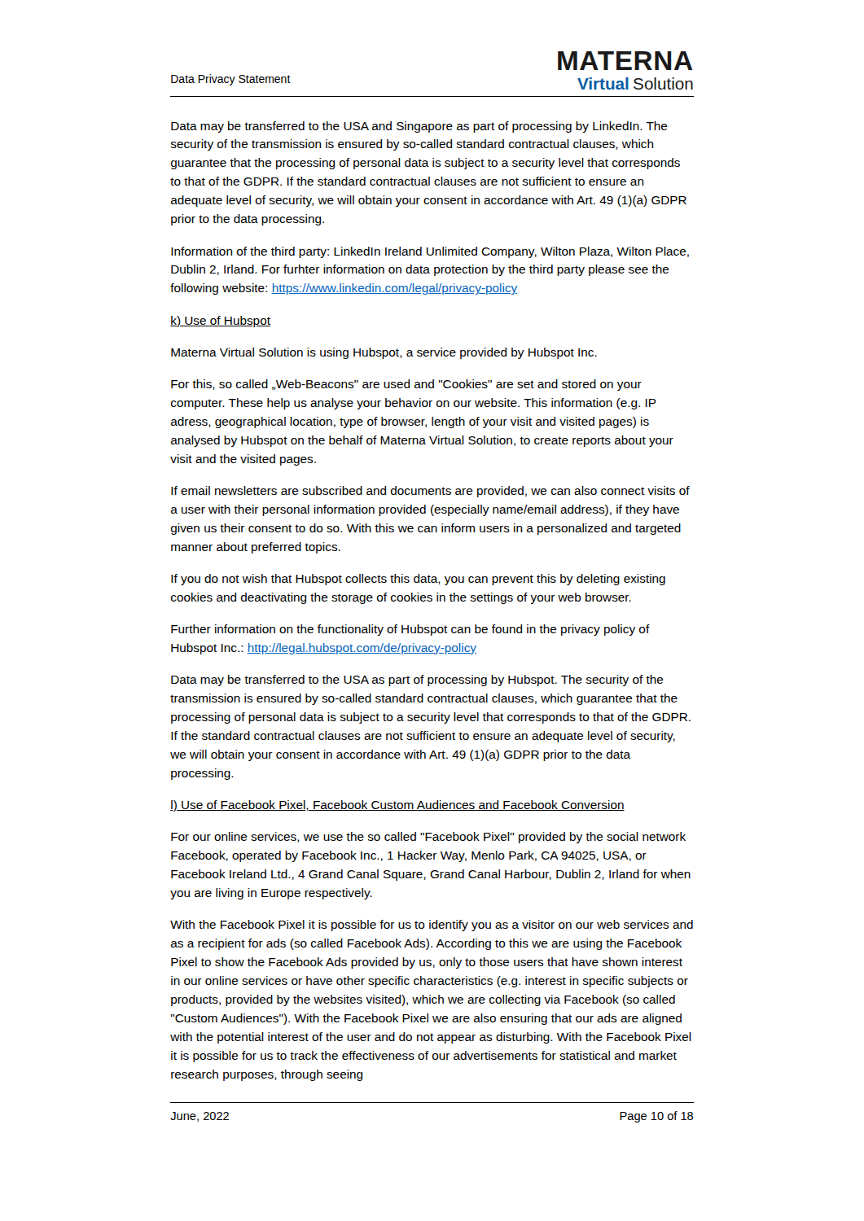Data Privacy Statement
MATERNA
Virtual Solution
Data may be transferred to the USA and Singapore as part of processing by LinkedIn. The security of the transmission is ensured by so-called standard contractual clauses, which guarantee that the processing of personal data is subject to a security level that corresponds to that of the GDPR. If the standard contractual clauses are not sufficient to ensure an adequate level of security, we will obtain your consent in accordance with Art. 49 (1)(a) GDPR prior to the data processing.
Information of the third party: LinkedIn Ireland Unlimited Company, Wilton Plaza, Wilton Place, Dublin 2, Irland. For furhter information on data protection by the third party please see the following website: https://www.linkedin.com/legal/privacy-policy
k) Use of Hubspot
Materna Virtual Solution is using Hubspot, a service provided by Hubspot Inc.
For this, so called „Web-Beacons" are used and "Cookies" are set and stored on your computer. These help us analyse your behavior on our website. This information (e.g. IP adress, geographical location, type of browser, length of your visit and visited pages) is analysed by Hubspot on the behalf of Materna Virtual Solution, to create reports about your visit and the visited pages.
If email newsletters are subscribed and documents are provided, we can also connect visits of a user with their personal information provided (especially name/email address), if they have given us their consent to do so. With this we can inform users in a personalized and targeted manner about preferred topics.
If you do not wish that Hubspot collects this data, you can prevent this by deleting existing cookies and deactivating the storage of cookies in the settings of your web browser.
Further information on the functionality of Hubspot can be found in the privacy policy of Hubspot Inc.: http://legal.hubspot.com/de/privacy-policy
Data may be transferred to the USA as part of processing by Hubspot. The security of the transmission is ensured by so-called standard contractual clauses, which guarantee that the processing of personal data is subject to a security level that corresponds to that of the GDPR. If the standard contractual clauses are not sufficient to ensure an adequate level of security, we will obtain your consent in accordance with Art. 49 (1)(a) GDPR prior to the data processing.
l) Use of Facebook Pixel, Facebook Custom Audiences and Facebook Conversion
For our online services, we use the so called "Facebook Pixel" provided by the social network Facebook, operated by Facebook Inc., 1 Hacker Way, Menlo Park, CA 94025, USA, or Facebook Ireland Ltd., 4 Grand Canal Square, Grand Canal Harbour, Dublin 2, Irland for when you are living in Europe respectively.
With the Facebook Pixel it is possible for us to identify you as a visitor on our web services and as a recipient for ads (so called Facebook Ads). According to this we are using the Facebook Pixel to show the Facebook Ads provided by us, only to those users that have shown interest in our online services or have other specific characteristics (e.g. interest in specific subjects or products, provided by the websites visited), which we are collecting via Facebook (so called "Custom Audiences"). With the Facebook Pixel we are also ensuring that our ads are aligned with the potential interest of the user and do not appear as disturbing. With the Facebook Pixel it is possible for us to track the effectiveness of our advertisements for statistical and market research purposes, through seeing
June, 2022 Page 10 of 18